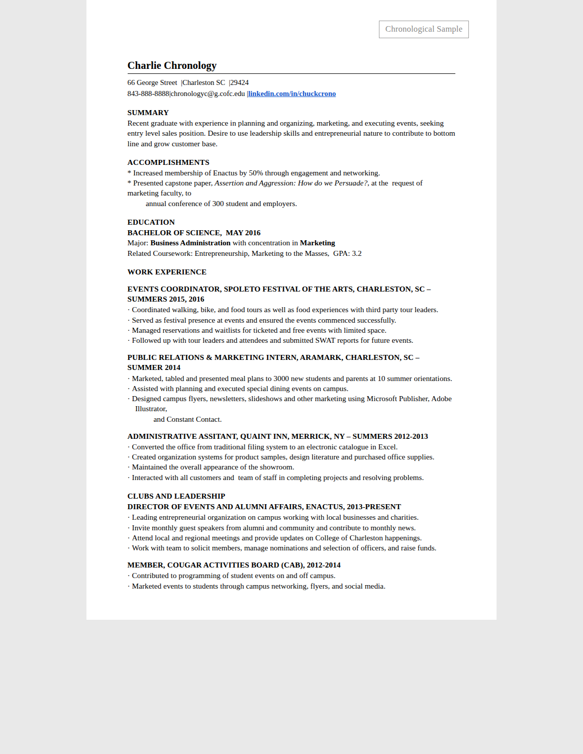Chronological Sample
Charlie Chronology
66 George Street |Charleston SC |29424
843-888-8888|chronologyc@g.cofc.edu |linkedin.com/in/chuckcrono
SUMMARY
Recent graduate with experience in planning and organizing, marketing, and executing events, seeking entry level sales position. Desire to use leadership skills and entrepreneurial nature to contribute to bottom line and grow customer base.
ACCOMPLISHMENTS
* Increased membership of Enactus by 50% through engagement and networking.
* Presented capstone paper, Assertion and Aggression: How do we Persuade?, at the request of marketing faculty, to
annual conference of 300 student and employers.
EDUCATION
BACHELOR OF SCIENCE, MAY 2016
Major: Business Administration with concentration in Marketing
Related Coursework: Entrepreneurship, Marketing to the Masses, GPA: 3.2
WORK EXPERIENCE
EVENTS COORDINATOR, SPOLETO FESTIVAL OF THE ARTS, CHARLESTON, SC – SUMMERS 2015, 2016
Coordinated walking, bike, and food tours as well as food experiences with third party tour leaders.
Served as festival presence at events and ensured the events commenced successfully.
Managed reservations and waitlists for ticketed and free events with limited space.
Followed up with tour leaders and attendees and submitted SWAT reports for future events.
PUBLIC RELATIONS & MARKETING INTERN, ARAMARK, CHARLESTON, SC – SUMMER 2014
Marketed, tabled and presented meal plans to 3000 new students and parents at 10 summer orientations.
Assisted with planning and executed special dining events on campus.
Designed campus flyers, newsletters, slideshows and other marketing using Microsoft Publisher, Adobe Illustrator,and Constant Contact.
ADMINISTRATIVE ASSITANT, QUAINT INN, MERRICK, NY – SUMMERS 2012-2013
Converted the office from traditional filing system to an electronic catalogue in Excel.
Created organization systems for product samples, design literature and purchased office supplies.
Maintained the overall appearance of the showroom.
Interacted with all customers and team of staff in completing projects and resolving problems.
CLUBS AND LEADERSHIP
DIRECTOR OF EVENTS AND ALUMNI AFFAIRS, ENACTUS, 2013-PRESENT
Leading entrepreneurial organization on campus working with local businesses and charities.
Invite monthly guest speakers from alumni and community and contribute to monthly news.
Attend local and regional meetings and provide updates on College of Charleston happenings.
Work with team to solicit members, manage nominations and selection of officers, and raise funds.
MEMBER, COUGAR ACTIVITIES BOARD (CAB), 2012-2014
Contributed to programming of student events on and off campus.
Marketed events to students through campus networking, flyers, and social media.